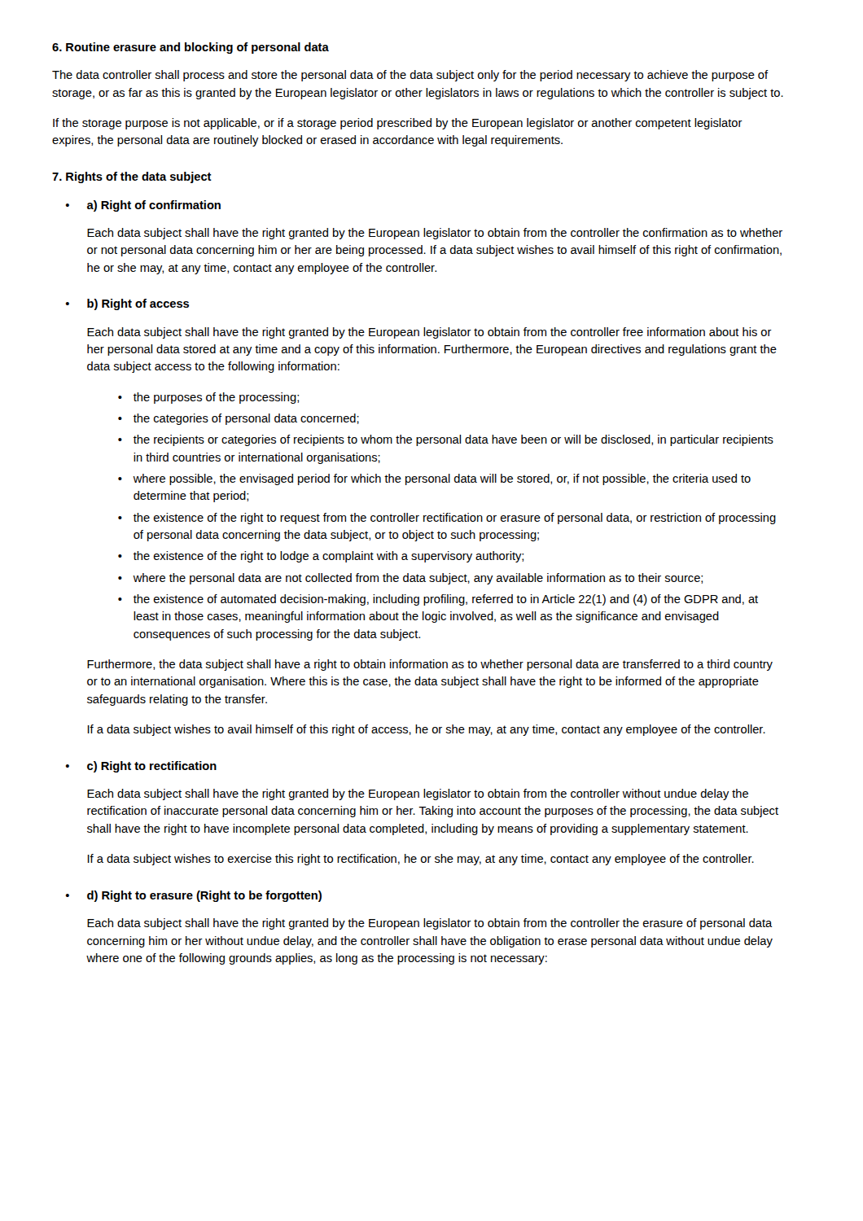6. Routine erasure and blocking of personal data
The data controller shall process and store the personal data of the data subject only for the period necessary to achieve the purpose of storage, or as far as this is granted by the European legislator or other legislators in laws or regulations to which the controller is subject to.
If the storage purpose is not applicable, or if a storage period prescribed by the European legislator or another competent legislator expires, the personal data are routinely blocked or erased in accordance with legal requirements.
7. Rights of the data subject
a) Right of confirmation
Each data subject shall have the right granted by the European legislator to obtain from the controller the confirmation as to whether or not personal data concerning him or her are being processed. If a data subject wishes to avail himself of this right of confirmation, he or she may, at any time, contact any employee of the controller.
b) Right of access
Each data subject shall have the right granted by the European legislator to obtain from the controller free information about his or her personal data stored at any time and a copy of this information. Furthermore, the European directives and regulations grant the data subject access to the following information:
the purposes of the processing;
the categories of personal data concerned;
the recipients or categories of recipients to whom the personal data have been or will be disclosed, in particular recipients in third countries or international organisations;
where possible, the envisaged period for which the personal data will be stored, or, if not possible, the criteria used to determine that period;
the existence of the right to request from the controller rectification or erasure of personal data, or restriction of processing of personal data concerning the data subject, or to object to such processing;
the existence of the right to lodge a complaint with a supervisory authority;
where the personal data are not collected from the data subject, any available information as to their source;
the existence of automated decision-making, including profiling, referred to in Article 22(1) and (4) of the GDPR and, at least in those cases, meaningful information about the logic involved, as well as the significance and envisaged consequences of such processing for the data subject.
Furthermore, the data subject shall have a right to obtain information as to whether personal data are transferred to a third country or to an international organisation. Where this is the case, the data subject shall have the right to be informed of the appropriate safeguards relating to the transfer.
If a data subject wishes to avail himself of this right of access, he or she may, at any time, contact any employee of the controller.
c) Right to rectification
Each data subject shall have the right granted by the European legislator to obtain from the controller without undue delay the rectification of inaccurate personal data concerning him or her. Taking into account the purposes of the processing, the data subject shall have the right to have incomplete personal data completed, including by means of providing a supplementary statement.
If a data subject wishes to exercise this right to rectification, he or she may, at any time, contact any employee of the controller.
d) Right to erasure (Right to be forgotten)
Each data subject shall have the right granted by the European legislator to obtain from the controller the erasure of personal data concerning him or her without undue delay, and the controller shall have the obligation to erase personal data without undue delay where one of the following grounds applies, as long as the processing is not necessary: